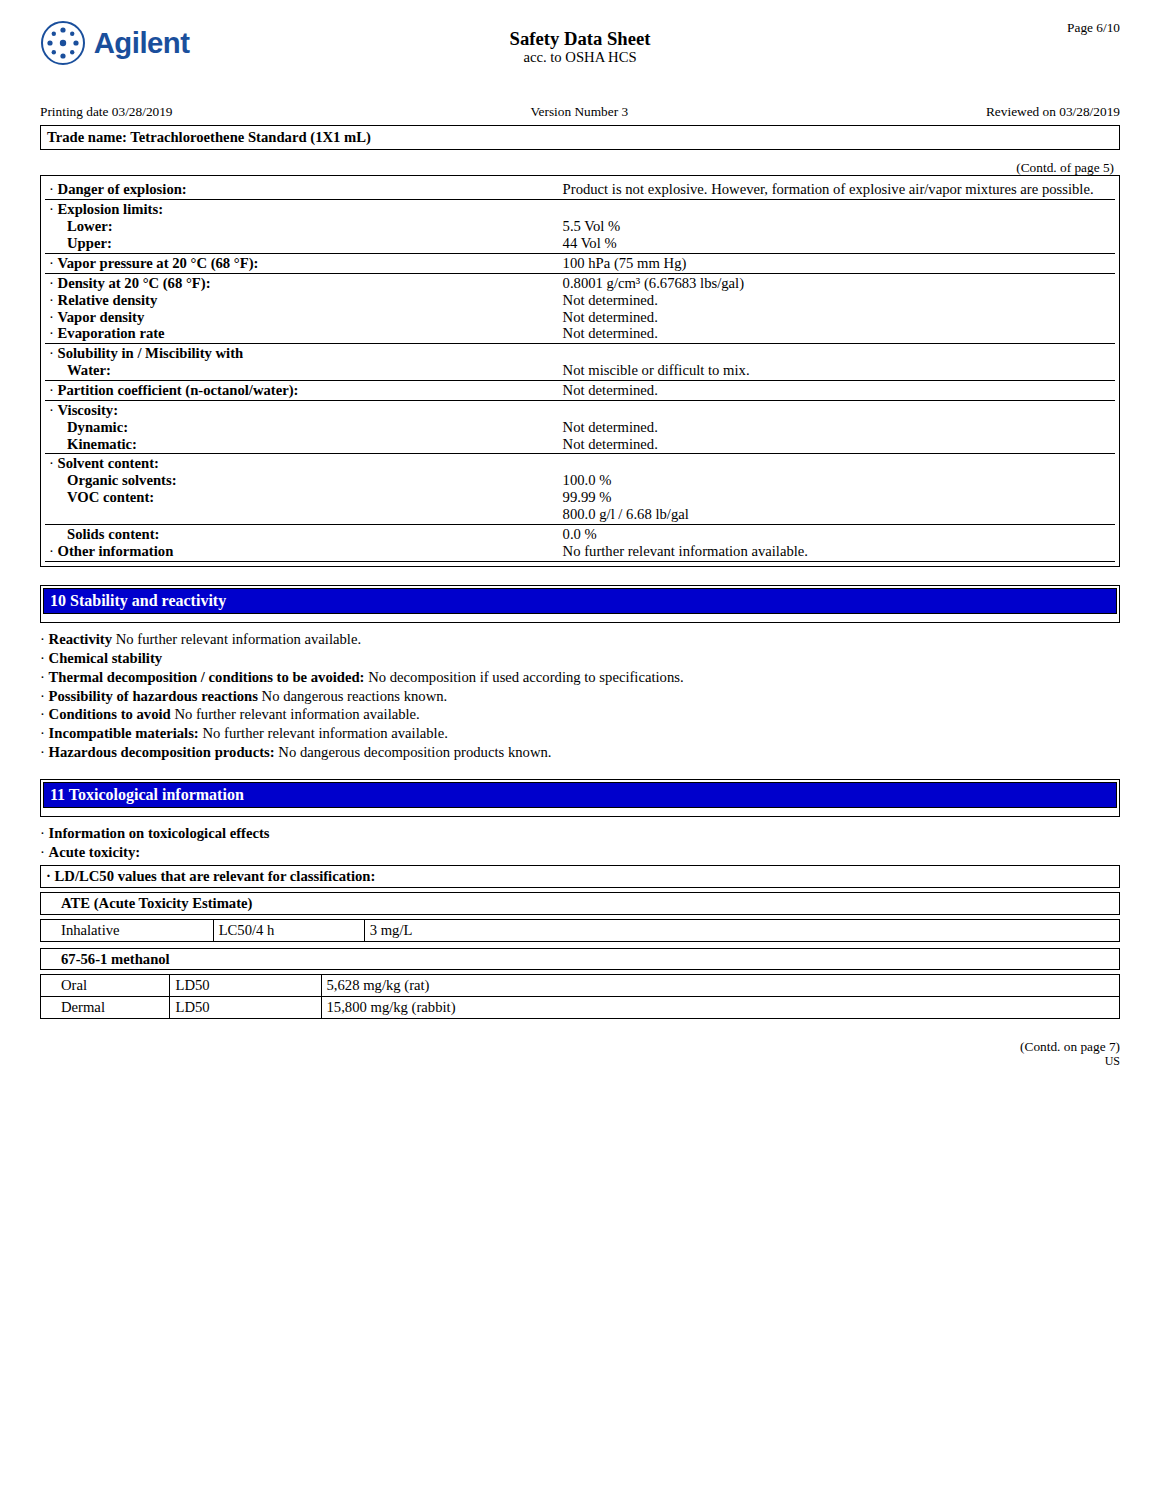Agilent
Page 6/10
Safety Data Sheet
acc. to OSHA HCS
Printing date 03/28/2019
Version Number 3
Reviewed on 03/28/2019
Trade name: Tetrachloroethene Standard (1X1 mL)
(Contd. of page 5)
| · Danger of explosion: | Product is not explosive. However, formation of explosive air/vapor mixtures are possible. |
| · Explosion limits: Lower: Upper: | 5.5 Vol % 44 Vol % |
| · Vapor pressure at 20 °C (68 °F): | 100 hPa (75 mm Hg) |
| · Density at 20 °C (68 °F): · Relative density · Vapor density · Evaporation rate | 0.8001 g/cm³ (6.67683 lbs/gal) Not determined. Not determined. Not determined. |
| · Solubility in / Miscibility with Water: | Not miscible or difficult to mix. |
| · Partition coefficient (n-octanol/water): | Not determined. |
| · Viscosity: Dynamic: Kinematic: | Not determined. Not determined. |
| · Solvent content: Organic solvents: VOC content: | 100.0 % 99.99 % 800.0 g/l / 6.68 lb/gal |
| Solids content: · Other information | 0.0 % No further relevant information available. |
10 Stability and reactivity
· Reactivity No further relevant information available.
· Chemical stability
· Thermal decomposition / conditions to be avoided: No decomposition if used according to specifications.
· Possibility of hazardous reactions No dangerous reactions known.
· Conditions to avoid No further relevant information available.
· Incompatible materials: No further relevant information available.
· Hazardous decomposition products: No dangerous decomposition products known.
11 Toxicological information
· Information on toxicological effects
· Acute toxicity:
· LD/LC50 values that are relevant for classification:
ATE (Acute Toxicity Estimate)
| Inhalative | LC50/4 h | 3 mg/L |
67-56-1 methanol
| Oral | LD50 | 5,628 mg/kg (rat) |
| Dermal | LD50 | 15,800 mg/kg (rabbit) |
(Contd. on page 7)
US